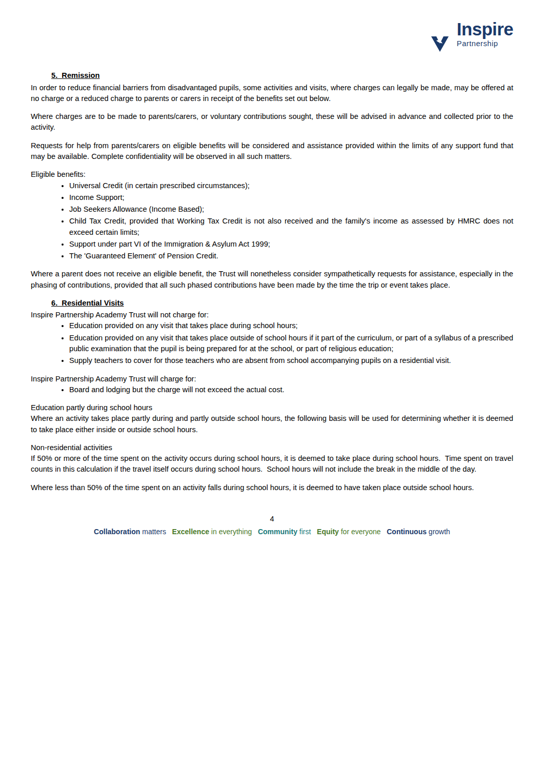Inspire
Partnership
5. Remission
In order to reduce financial barriers from disadvantaged pupils, some activities and visits, where charges can legally be made, may be offered at no charge or a reduced charge to parents or carers in receipt of the benefits set out below.
Where charges are to be made to parents/carers, or voluntary contributions sought, these will be advised in advance and collected prior to the activity.
Requests for help from parents/carers on eligible benefits will be considered and assistance provided within the limits of any support fund that may be available. Complete confidentiality will be observed in all such matters.
Eligible benefits:
Universal Credit (in certain prescribed circumstances);
Income Support;
Job Seekers Allowance (Income Based);
Child Tax Credit, provided that Working Tax Credit is not also received and the family's income as assessed by HMRC does not exceed certain limits;
Support under part VI of the Immigration & Asylum Act 1999;
The 'Guaranteed Element' of Pension Credit.
Where a parent does not receive an eligible benefit, the Trust will nonetheless consider sympathetically requests for assistance, especially in the phasing of contributions, provided that all such phased contributions have been made by the time the trip or event takes place.
6. Residential Visits
Inspire Partnership Academy Trust will not charge for:
Education provided on any visit that takes place during school hours;
Education provided on any visit that takes place outside of school hours if it part of the curriculum, or part of a syllabus of a prescribed public examination that the pupil is being prepared for at the school, or part of religious education;
Supply teachers to cover for those teachers who are absent from school accompanying pupils on a residential visit.
Inspire Partnership Academy Trust will charge for:
Board and lodging but the charge will not exceed the actual cost.
Education partly during school hours
Where an activity takes place partly during and partly outside school hours, the following basis will be used for determining whether it is deemed to take place either inside or outside school hours.
Non-residential activities
If 50% or more of the time spent on the activity occurs during school hours, it is deemed to take place during school hours. Time spent on travel counts in this calculation if the travel itself occurs during school hours. School hours will not include the break in the middle of the day.
Where less than 50% of the time spent on an activity falls during school hours, it is deemed to have taken place outside school hours.
4
Collaboration matters Excellence in everything Community first Equity for everyone Continuous growth